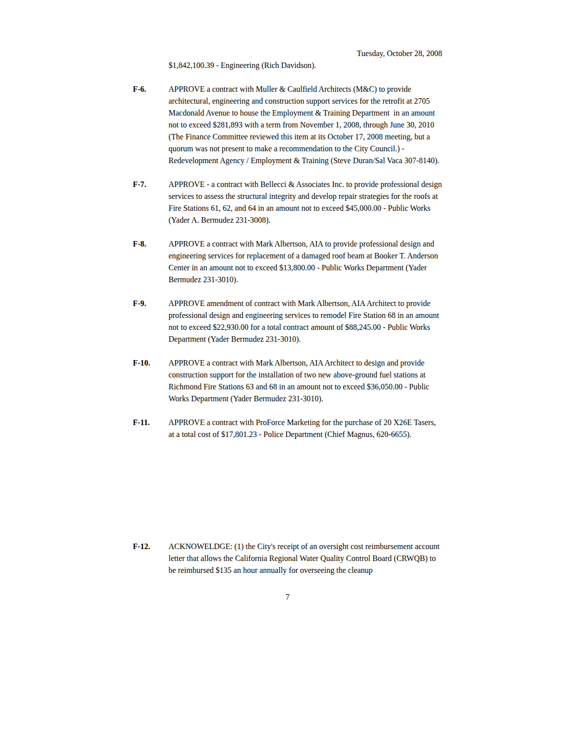Tuesday, October 28, 2008
$1,842,100.39 - Engineering (Rich Davidson).
| F-6. | APPROVE a contract with Muller & Caulfield Architects (M&C) to provide architectural, engineering and construction support services for the retrofit at 2705 Macdonald Avenue to house the Employment & Training Department in an amount not to exceed $281,893 with a term from November 1, 2008, through June 30, 2010 (The Finance Committee reviewed this item at its October 17, 2008 meeting, but a quorum was not present to make a recommendation to the City Council.) - Redevelopment Agency / Employment & Training (Steve Duran/Sal Vaca 307-8140). |
| F-7. | APPROVE - a contract with Bellecci & Associates Inc. to provide professional design services to assess the structural integrity and develop repair strategies for the roofs at Fire Stations 61, 62, and 64 in an amount not to exceed $45,000.00 - Public Works (Yader A. Bermudez 231-3008). |
| F-8. | APPROVE a contract with Mark Albertson, AIA to provide professional design and engineering services for replacement of a damaged roof beam at Booker T. Anderson Center in an amount not to exceed $13,800.00 - Public Works Department (Yader Bermudez 231-3010). |
| F-9. | APPROVE amendment of contract with Mark Albertson, AIA Architect to provide professional design and engineering services to remodel Fire Station 68 in an amount not to exceed $22,930.00 for a total contract amount of $88,245.00 - Public Works Department (Yader Bermudez 231-3010). |
| F-10. | APPROVE a contract with Mark Albertson, AIA Architect to design and provide construction support for the installation of two new above-ground fuel stations at Richmond Fire Stations 63 and 68 in an amount not to exceed $36,050.00 - Public Works Department (Yader Bermudez 231-3010). |
| F-11. | APPROVE a contract with ProForce Marketing for the purchase of 20 X26E Tasers, at a total cost of $17,801.23 - Police Department (Chief Magnus, 620-6655). |
| F-12. | ACKNOWELDGE: (1) the City's receipt of an oversight cost reimbursement account letter that allows the California Regional Water Quality Control Board (CRWQB) to be reimbursed $135 an hour annually for overseeing the cleanup |
7